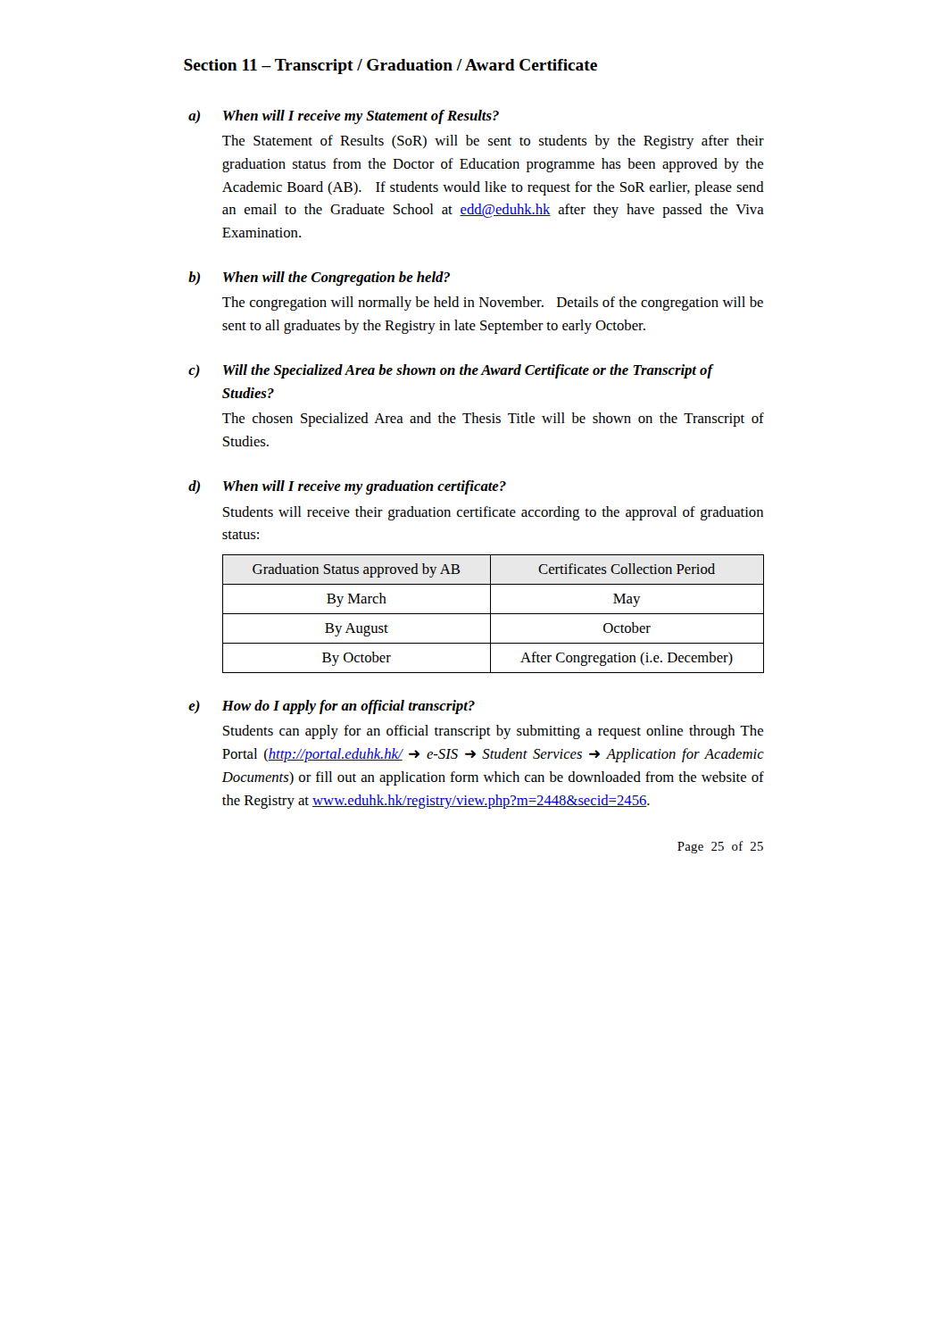Section 11 – Transcript / Graduation / Award Certificate
a)
When will I receive my Statement of Results?
The Statement of Results (SoR) will be sent to students by the Registry after their graduation status from the Doctor of Education programme has been approved by the Academic Board (AB). If students would like to request for the SoR earlier, please send an email to the Graduate School at edd@eduhk.hk after they have passed the Viva Examination.
b)
When will the Congregation be held?
The congregation will normally be held in November. Details of the congregation will be sent to all graduates by the Registry in late September to early October.
c)
Will the Specialized Area be shown on the Award Certificate or the Transcript of Studies?
The chosen Specialized Area and the Thesis Title will be shown on the Transcript of Studies.
d)
When will I receive my graduation certificate?
Students will receive their graduation certificate according to the approval of graduation status:
| Graduation Status approved by AB | Certificates Collection Period |
| --- | --- |
| By March | May |
| By August | October |
| By October | After Congregation (i.e. December) |
e)
How do I apply for an official transcript?
Students can apply for an official transcript by submitting a request online through The Portal (http://portal.eduhk.hk/ ➜ e-SIS ➜ Student Services ➜ Application for Academic Documents) or fill out an application form which can be downloaded from the website of the Registry at www.eduhk.hk/registry/view.php?m=2448&secid=2456.
Page 25 of 25